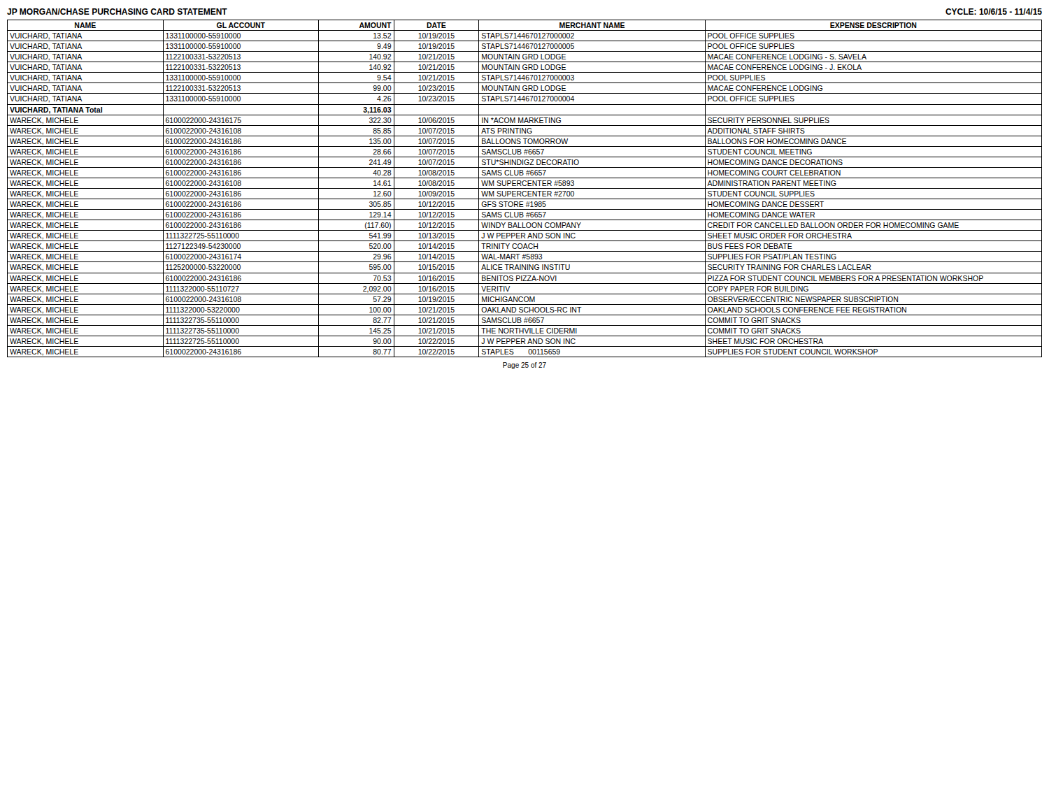JP MORGAN/CHASE PURCHASING CARD STATEMENT CYCLE: 10/6/15 - 11/4/15
| NAME | GL ACCOUNT | AMOUNT | DATE | MERCHANT NAME | EXPENSE DESCRIPTION |
| --- | --- | --- | --- | --- | --- |
| VUICHARD, TATIANA | 1331100000-55910000 | 13.52 | 10/19/2015 | STAPLS7144670127000002 | POOL OFFICE SUPPLIES |
| VUICHARD, TATIANA | 1331100000-55910000 | 9.49 | 10/19/2015 | STAPLS7144670127000005 | POOL OFFICE SUPPLIES |
| VUICHARD, TATIANA | 1122100331-53220513 | 140.92 | 10/21/2015 | MOUNTAIN GRD LODGE | MACAE CONFERENCE LODGING - S. SAVELA |
| VUICHARD, TATIANA | 1122100331-53220513 | 140.92 | 10/21/2015 | MOUNTAIN GRD LODGE | MACAE CONFERENCE LODGING - J. EKOLA |
| VUICHARD, TATIANA | 1331100000-55910000 | 9.54 | 10/21/2015 | STAPLS7144670127000003 | POOL SUPPLIES |
| VUICHARD, TATIANA | 1122100331-53220513 | 99.00 | 10/23/2015 | MOUNTAIN GRD LODGE | MACAE CONFERENCE LODGING |
| VUICHARD, TATIANA | 1331100000-55910000 | 4.26 | 10/23/2015 | STAPLS7144670127000004 | POOL OFFICE SUPPLIES |
| VUICHARD, TATIANA Total | | 3,116.03 | | | |
| WARECK, MICHELE | 6100022000-24316175 | 322.30 | 10/06/2015 | IN *ACOM MARKETING | SECURITY PERSONNEL SUPPLIES |
| WARECK, MICHELE | 6100022000-24316108 | 85.85 | 10/07/2015 | ATS PRINTING | ADDITIONAL STAFF SHIRTS |
| WARECK, MICHELE | 6100022000-24316186 | 135.00 | 10/07/2015 | BALLOONS TOMORROW | BALLOONS FOR HOMECOMING DANCE |
| WARECK, MICHELE | 6100022000-24316186 | 28.66 | 10/07/2015 | SAMSCLUB #6657 | STUDENT COUNCIL MEETING |
| WARECK, MICHELE | 6100022000-24316186 | 241.49 | 10/07/2015 | STU*SHINDIGZ DECORATIO | HOMECOMING DANCE DECORATIONS |
| WARECK, MICHELE | 6100022000-24316186 | 40.28 | 10/08/2015 | SAMS CLUB #6657 | HOMECOMING COURT CELEBRATION |
| WARECK, MICHELE | 6100022000-24316108 | 14.61 | 10/08/2015 | WM SUPERCENTER #5893 | ADMINISTRATION PARENT MEETING |
| WARECK, MICHELE | 6100022000-24316186 | 12.60 | 10/09/2015 | WM SUPERCENTER #2700 | STUDENT COUNCIL SUPPLIES |
| WARECK, MICHELE | 6100022000-24316186 | 305.85 | 10/12/2015 | GFS STORE #1985 | HOMECOMING DANCE DESSERT |
| WARECK, MICHELE | 6100022000-24316186 | 129.14 | 10/12/2015 | SAMS CLUB #6657 | HOMECOMING DANCE WATER |
| WARECK, MICHELE | 6100022000-24316186 | (117.60) | 10/12/2015 | WINDY BALLOON COMPANY | CREDIT FOR CANCELLED BALLOON ORDER FOR HOMECOMING GAME |
| WARECK, MICHELE | 1111322725-55110000 | 541.99 | 10/13/2015 | J W PEPPER AND SON INC | SHEET MUSIC ORDER FOR ORCHESTRA |
| WARECK, MICHELE | 1127122349-54230000 | 520.00 | 10/14/2015 | TRINITY COACH | BUS FEES FOR DEBATE |
| WARECK, MICHELE | 6100022000-24316174 | 29.96 | 10/14/2015 | WAL-MART #5893 | SUPPLIES FOR PSAT/PLAN TESTING |
| WARECK, MICHELE | 1125200000-53220000 | 595.00 | 10/15/2015 | ALICE TRAINING INSTITU | SECURITY TRAINING FOR CHARLES LACLEAR |
| WARECK, MICHELE | 6100022000-24316186 | 70.53 | 10/16/2015 | BENITOS PIZZA-NOVI | PIZZA FOR STUDENT COUNCIL MEMBERS FOR A PRESENTATION WORKSHOP |
| WARECK, MICHELE | 1111322000-55110727 | 2,092.00 | 10/16/2015 | VERITIV | COPY PAPER FOR BUILDING |
| WARECK, MICHELE | 6100022000-24316108 | 57.29 | 10/19/2015 | MICHIGANCOM | OBSERVER/ECCENTRIC NEWSPAPER SUBSCRIPTION |
| WARECK, MICHELE | 1111322000-53220000 | 100.00 | 10/21/2015 | OAKLAND SCHOOLS-RC INT | OAKLAND SCHOOLS CONFERENCE FEE REGISTRATION |
| WARECK, MICHELE | 1111322735-55110000 | 82.77 | 10/21/2015 | SAMSCLUB #6657 | COMMIT TO GRIT SNACKS |
| WARECK, MICHELE | 1111322735-55110000 | 145.25 | 10/21/2015 | THE NORTHVILLE CIDERMI | COMMIT TO GRIT SNACKS |
| WARECK, MICHELE | 1111322725-55110000 | 90.00 | 10/22/2015 | J W PEPPER AND SON INC | SHEET MUSIC FOR ORCHESTRA |
| WARECK, MICHELE | 6100022000-24316186 | 80.77 | 10/22/2015 | STAPLES 00115659 | SUPPLIES FOR STUDENT COUNCIL WORKSHOP |
Page 25 of 27